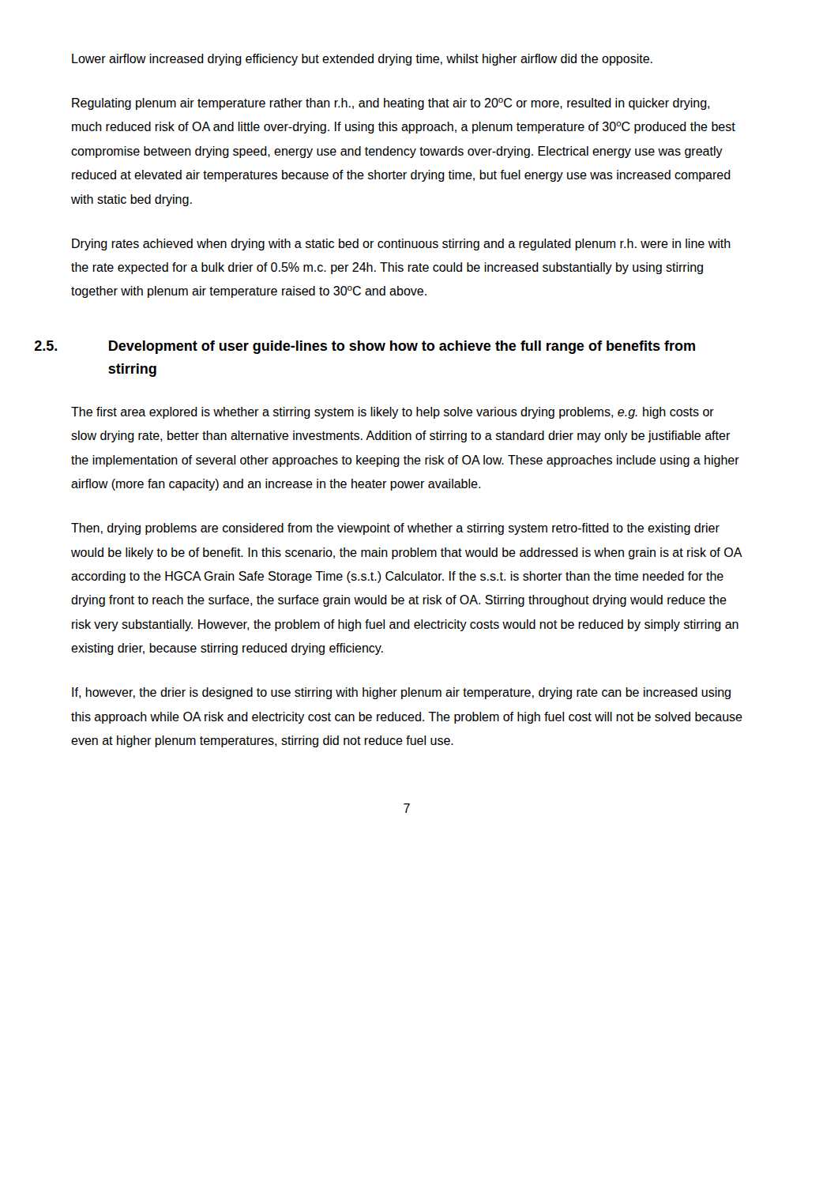Lower airflow increased drying efficiency but extended drying time, whilst higher airflow did the opposite.
Regulating plenum air temperature rather than r.h., and heating that air to 20oC or more, resulted in quicker drying, much reduced risk of OA and little over-drying. If using this approach, a plenum temperature of 30oC produced the best compromise between drying speed, energy use and tendency towards over-drying. Electrical energy use was greatly reduced at elevated air temperatures because of the shorter drying time, but fuel energy use was increased compared with static bed drying.
Drying rates achieved when drying with a static bed or continuous stirring and a regulated plenum r.h. were in line with the rate expected for a bulk drier of 0.5% m.c. per 24h. This rate could be increased substantially by using stirring together with plenum air temperature raised to 30oC and above.
2.5. Development of user guide-lines to show how to achieve the full range of benefits from stirring
The first area explored is whether a stirring system is likely to help solve various drying problems, e.g. high costs or slow drying rate, better than alternative investments. Addition of stirring to a standard drier may only be justifiable after the implementation of several other approaches to keeping the risk of OA low. These approaches include using a higher airflow (more fan capacity) and an increase in the heater power available.
Then, drying problems are considered from the viewpoint of whether a stirring system retro-fitted to the existing drier would be likely to be of benefit. In this scenario, the main problem that would be addressed is when grain is at risk of OA according to the HGCA Grain Safe Storage Time (s.s.t.) Calculator. If the s.s.t. is shorter than the time needed for the drying front to reach the surface, the surface grain would be at risk of OA. Stirring throughout drying would reduce the risk very substantially. However, the problem of high fuel and electricity costs would not be reduced by simply stirring an existing drier, because stirring reduced drying efficiency.
If, however, the drier is designed to use stirring with higher plenum air temperature, drying rate can be increased using this approach while OA risk and electricity cost can be reduced. The problem of high fuel cost will not be solved because even at higher plenum temperatures, stirring did not reduce fuel use.
7